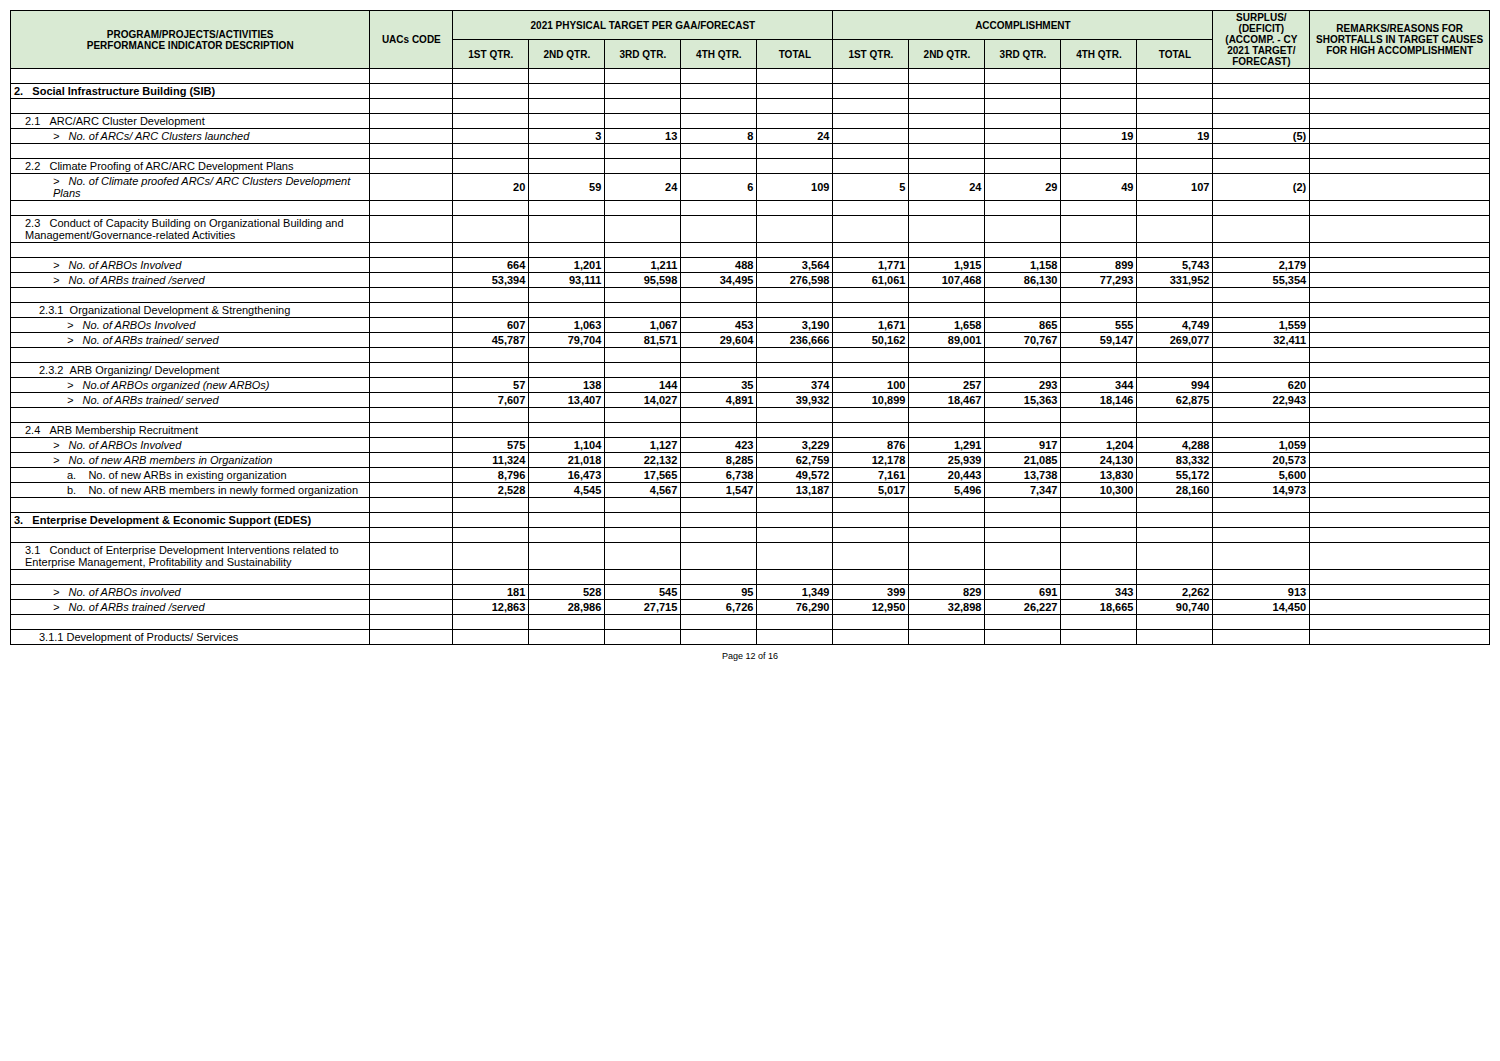| PROGRAM/PROJECTS/ACTIVITIES PERFORMANCE INDICATOR DESCRIPTION | UACs CODE | 2021 PHYSICAL TARGET PER GAA/FORECAST | ACCOMPLISHMENT | SURPLUS/ (DEFICIT) (ACCOMP. - CY 2021 TARGET/ FORECAST) | REMARKS/REASONS FOR SHORTFALLS IN TARGET CAUSES FOR HIGH ACCOMPLISHMENT |
| --- | --- | --- | --- | --- | --- |
| 1ST QTR. | 2ND QTR. | 3RD QTR. | 4TH QTR. | TOTAL | 1ST QTR. | 2ND QTR. | 3RD QTR. | 4TH QTR. | TOTAL |
| 2. Social Infrastructure Building (SIB) | | | | | | | | | | | | | |
| 2.1 ARC/ARC Cluster Development | | | | | | | | | | | | | |
| > No. of ARCs/ ARC Clusters launched | | | 3 | 13 | 8 | 24 | | | | 19 | 19 | (5) | |
| 2.2 Climate Proofing of ARC/ARC Development Plans | | | | | | | | | | | | | |
| > No. of Climate proofed ARCs/ ARC Clusters Development Plans | | 20 | 59 | 24 | 6 | 109 | 5 | 24 | 29 | 49 | 107 | (2) | |
| 2.3 Conduct of Capacity Building on Organizational Building and Management/Governance-related Activities | | | | | | | | | | | | | |
| > No. of ARBOs Involved | | 664 | 1,201 | 1,211 | 488 | 3,564 | 1,771 | 1,915 | 1,158 | 899 | 5,743 | 2,179 | |
| > No. of ARBs trained /served | | 53,394 | 93,111 | 95,598 | 34,495 | 276,598 | 61,061 | 107,468 | 86,130 | 77,293 | 331,952 | 55,354 | |
| 2.3.1 Organizational Development & Strengthening | | | | | | | | | | | | | |
| > No. of ARBOs Involved | | 607 | 1,063 | 1,067 | 453 | 3,190 | 1,671 | 1,658 | 865 | 555 | 4,749 | 1,559 | |
| > No. of ARBs trained/ served | | 45,787 | 79,704 | 81,571 | 29,604 | 236,666 | 50,162 | 89,001 | 70,767 | 59,147 | 269,077 | 32,411 | |
| 2.3.2 ARB Organizing/ Development | | | | | | | | | | | | | |
| > No.of ARBOs organized (new ARBOs) | | 57 | 138 | 144 | 35 | 374 | 100 | 257 | 293 | 344 | 994 | 620 | |
| > No. of ARBs trained/ served | | 7,607 | 13,407 | 14,027 | 4,891 | 39,932 | 10,899 | 18,467 | 15,363 | 18,146 | 62,875 | 22,943 | |
| 2.4 ARB Membership Recruitment | | | | | | | | | | | | | |
| > No. of ARBOs Involved | | 575 | 1,104 | 1,127 | 423 | 3,229 | 876 | 1,291 | 917 | 1,204 | 4,288 | 1,059 | |
| > No. of new ARB members in Organization | | 11,324 | 21,018 | 22,132 | 8,285 | 62,759 | 12,178 | 25,939 | 21,085 | 24,130 | 83,332 | 20,573 | |
| a. No. of new ARBs in existing organization | | 8,796 | 16,473 | 17,565 | 6,738 | 49,572 | 7,161 | 20,443 | 13,738 | 13,830 | 55,172 | 5,600 | |
| b. No. of new ARB members in newly formed organization | | 2,528 | 4,545 | 4,567 | 1,547 | 13,187 | 5,017 | 5,496 | 7,347 | 10,300 | 28,160 | 14,973 | |
| 3. Enterprise Development & Economic Support (EDES) | | | | | | | | | | | | | |
| 3.1 Conduct of Enterprise Development Interventions related to Enterprise Management, Profitability and Sustainability | | | | | | | | | | | | | |
| > No. of ARBOs involved | | 181 | 528 | 545 | 95 | 1,349 | 399 | 829 | 691 | 343 | 2,262 | 913 | |
| > No. of ARBs trained /served | | 12,863 | 28,986 | 27,715 | 6,726 | 76,290 | 12,950 | 32,898 | 26,227 | 18,665 | 90,740 | 14,450 | |
| 3.1.1 Development of Products/ Services | | | | | | | | | | | | | |
Page 12 of 16